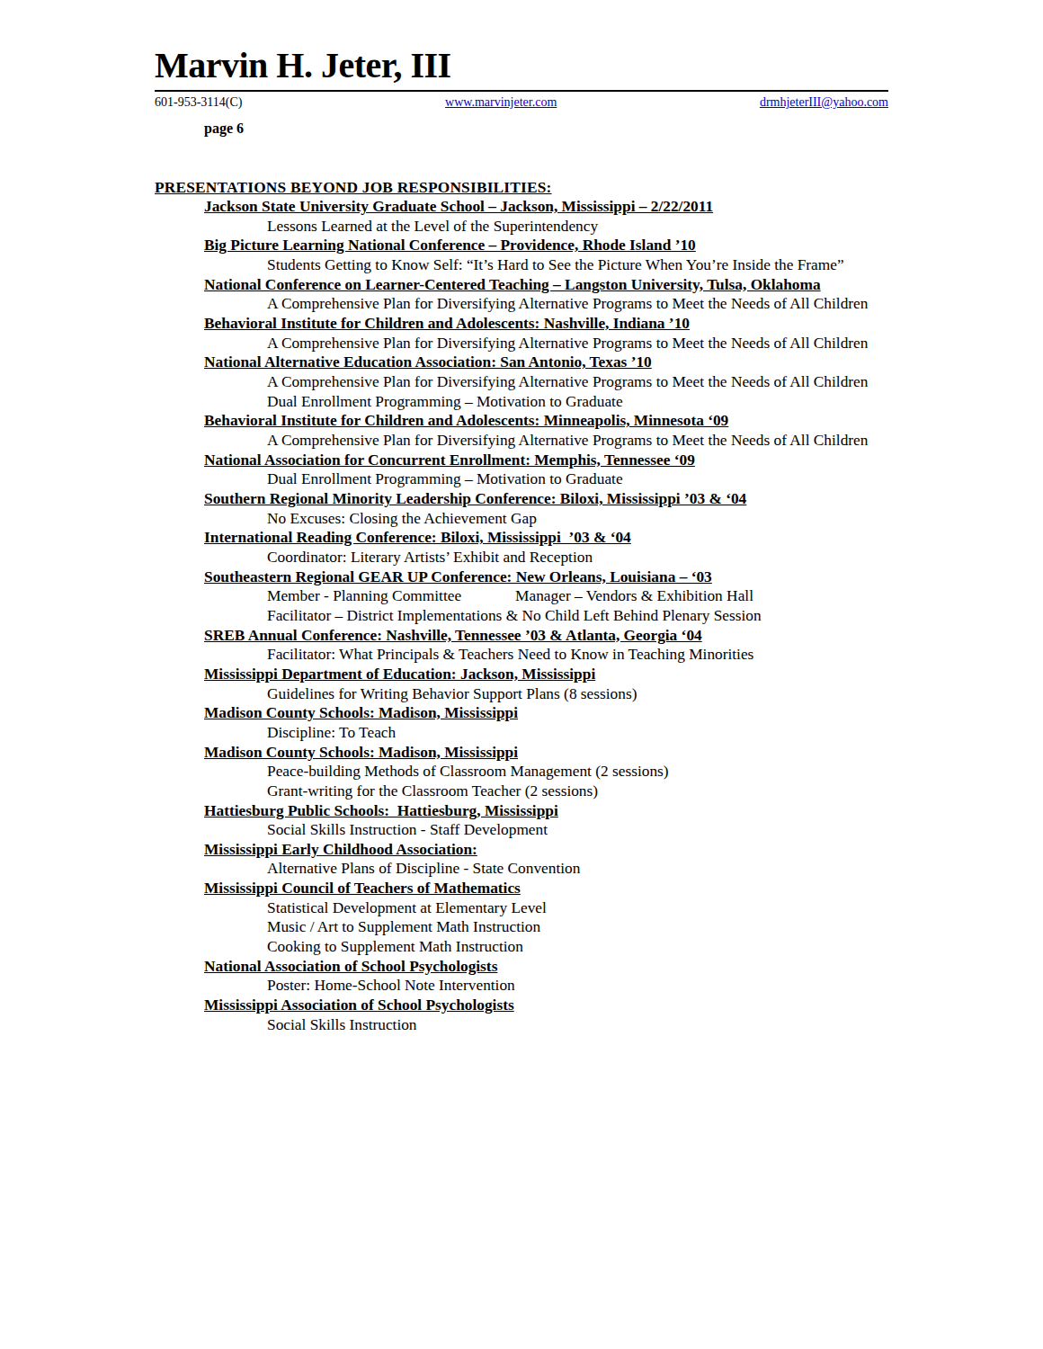Marvin H. Jeter, III
601-953-3114(C) www.marvinjeter.com drmhjeterIII@yahoo.com
page 6
PRESENTATIONS BEYOND JOB RESPONSIBILITIES:
Jackson State University Graduate School – Jackson, Mississippi – 2/22/2011
Lessons Learned at the Level of the Superintendency
Big Picture Learning National Conference – Providence, Rhode Island ’10
Students Getting to Know Self: “It’s Hard to See the Picture When You’re Inside the Frame”
National Conference on Learner-Centered Teaching – Langston University, Tulsa, Oklahoma
A Comprehensive Plan for Diversifying Alternative Programs to Meet the Needs of All Children
Behavioral Institute for Children and Adolescents: Nashville, Indiana ’10
A Comprehensive Plan for Diversifying Alternative Programs to Meet the Needs of All Children
National Alternative Education Association: San Antonio, Texas ’10
A Comprehensive Plan for Diversifying Alternative Programs to Meet the Needs of All Children
Dual Enrollment Programming – Motivation to Graduate
Behavioral Institute for Children and Adolescents: Minneapolis, Minnesota ‘09
A Comprehensive Plan for Diversifying Alternative Programs to Meet the Needs of All Children
National Association for Concurrent Enrollment: Memphis, Tennessee ‘09
Dual Enrollment Programming – Motivation to Graduate
Southern Regional Minority Leadership Conference: Biloxi, Mississippi ’03 & ‘04
No Excuses: Closing the Achievement Gap
International Reading Conference: Biloxi, Mississippi ’03 & ‘04
Coordinator: Literary Artists’ Exhibit and Reception
Southeastern Regional GEAR UP Conference: New Orleans, Louisiana – ‘03
Member - Planning Committee Manager – Vendors & Exhibition Hall
Facilitator – District Implementations & No Child Left Behind Plenary Session
SREB Annual Conference: Nashville, Tennessee ’03 & Atlanta, Georgia ‘04
Facilitator: What Principals & Teachers Need to Know in Teaching Minorities
Mississippi Department of Education: Jackson, Mississippi
Guidelines for Writing Behavior Support Plans (8 sessions)
Madison County Schools: Madison, Mississippi
Discipline: To Teach
Madison County Schools: Madison, Mississippi
Peace-building Methods of Classroom Management (2 sessions)
Grant-writing for the Classroom Teacher (2 sessions)
Hattiesburg Public Schools: Hattiesburg, Mississippi
Social Skills Instruction - Staff Development
Mississippi Early Childhood Association:
Alternative Plans of Discipline - State Convention
Mississippi Council of Teachers of Mathematics
Statistical Development at Elementary Level
Music / Art to Supplement Math Instruction
Cooking to Supplement Math Instruction
National Association of School Psychologists
Poster: Home-School Note Intervention
Mississippi Association of School Psychologists
Social Skills Instruction